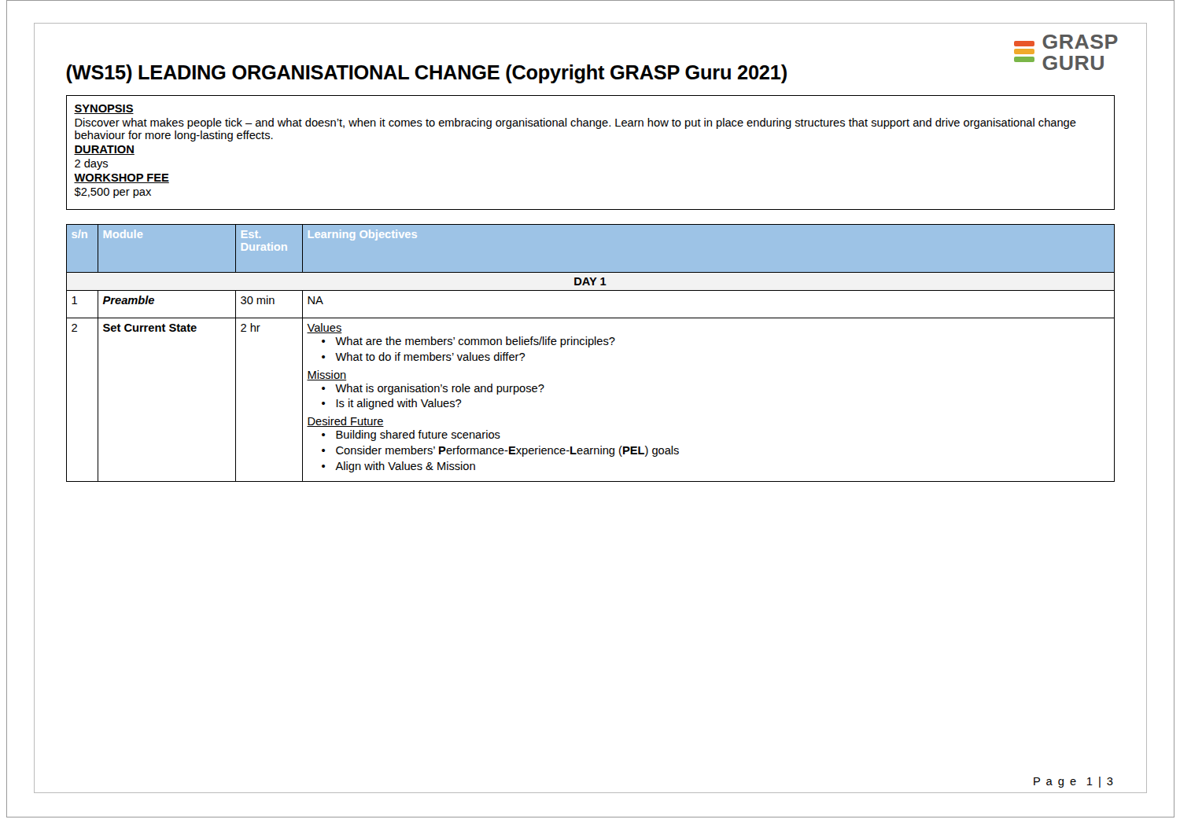GRASPGURU
(WS15) LEADING ORGANISATIONAL CHANGE (Copyright GRASP Guru 2021)
SYNOPSIS
Discover what makes people tick – and what doesn’t, when it comes to embracing organisational change. Learn how to put in place enduring structures that support and drive organisational change behaviour for more long-lasting effects.
DURATION
2 days
WORKSHOP FEE
$2,500 per pax
| s/n | Module | Est. Duration | Learning Objectives |
| --- | --- | --- | --- |
| DAY 1 |
| 1 | Preamble | 30 min | NA |
| 2 | Set Current State | 2 hr | Values What are the members’ common beliefs/life principles? What to do if members’ values differ? Mission What is organisation’s role and purpose? Is it aligned with Values? Desired Future Building shared future scenarios Consider members’ P erformance- E xperience- L earning ( PEL ) goals Align with Values & Mission |
P a g e 1 | 3